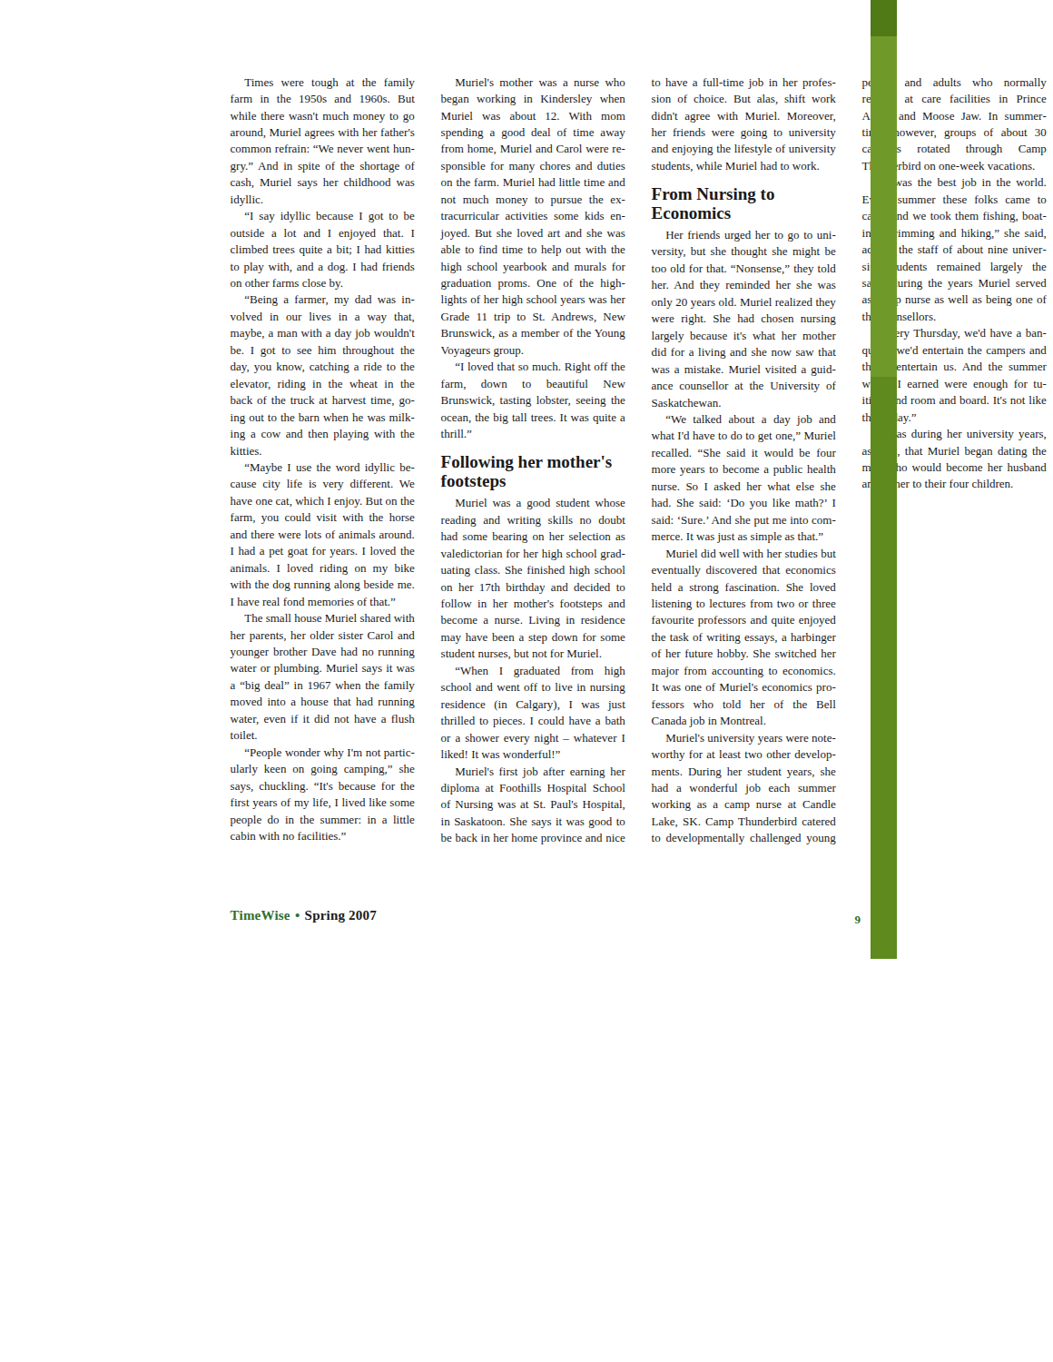Times were tough at the family farm in the 1950s and 1960s. But while there wasn't much money to go around, Muriel agrees with her father's common refrain: “We never went hungry.” And in spite of the shortage of cash, Muriel says her childhood was idyllic.
“I say idyllic because I got to be outside a lot and I enjoyed that. I climbed trees quite a bit; I had kitties to play with, and a dog. I had friends on other farms close by.
“Being a farmer, my dad was involved in our lives in a way that, maybe, a man with a day job wouldn't be. I got to see him throughout the day, you know, catching a ride to the elevator, riding in the wheat in the back of the truck at harvest time, going out to the barn when he was milking a cow and then playing with the kitties.
“Maybe I use the word idyllic because city life is very different. We have one cat, which I enjoy. But on the farm, you could visit with the horse and there were lots of animals around. I had a pet goat for years. I loved the animals. I loved riding on my bike with the dog running along beside me. I have real fond memories of that.”
The small house Muriel shared with her parents, her older sister Carol and younger brother Dave had no running water or plumbing. Muriel says it was a “big deal” in 1967 when the family moved into a house that had running water, even if it did not have a flush toilet.
“People wonder why I'm not particularly keen on going camping,” she says, chuckling. “It's because for the first years of my life, I lived like some people do in the summer: in a little cabin with no facilities.”
Muriel's mother was a nurse who began working in Kindersley when Muriel was about 12. With mom spending a good deal of time away from home, Muriel and Carol were responsible for many chores and duties on the farm. Muriel had little time and not much money to pursue the extracurricular activities some kids enjoyed. But she loved art and she was able to find time to help out with the high school yearbook and murals for graduation proms. One of the highlights of her high school years was her Grade 11 trip to St. Andrews, New Brunswick, as a member of the Young Voyageurs group.
“I loved that so much. Right off the farm, down to beautiful New Brunswick, tasting lobster, seeing the ocean, the big tall trees. It was quite a thrill.”
Following her mother's footsteps
Muriel was a good student whose reading and writing skills no doubt had some bearing on her selection as valedictorian for her high school graduating class. She finished high school on her 17th birthday and decided to follow in her mother's footsteps and become a nurse. Living in residence may have been a step down for some student nurses, but not for Muriel.
“When I graduated from high school and went off to live in nursing residence (in Calgary), I was just thrilled to pieces. I could have a bath or a shower every night – whatever I liked! It was wonderful!”
Muriel's first job after earning her diploma at Foothills Hospital School of Nursing was at St. Paul's Hospital, in Saskatoon. She says it was good to be back in her home province and nice to have a full-time job in her profession of choice. But alas, shift work didn't agree with Muriel. Moreover, her friends were going to university and enjoying the lifestyle of university students, while Muriel had to work.
From Nursing to Economics
Her friends urged her to go to university, but she thought she might be too old for that. “Nonsense,” they told her. And they reminded her she was only 20 years old. Muriel realized they were right. She had chosen nursing largely because it's what her mother did for a living and she now saw that was a mistake. Muriel visited a guidance counsellor at the University of Saskatchewan.
“We talked about a day job and what I'd have to do to get one,” Muriel recalled. “She said it would be four more years to become a public health nurse. So I asked her what else she had. She said: ‘Do you like math?’ I said: ‘Sure.’ And she put me into commerce. It was just as simple as that.”
Muriel did well with her studies but eventually discovered that economics held a strong fascination. She loved listening to lectures from two or three favourite professors and quite enjoyed the task of writing essays, a harbinger of her future hobby. She switched her major from accounting to economics. It was one of Muriel's economics professors who told her of the Bell Canada job in Montreal.
Muriel's university years were noteworthy for at least two other developments. During her student years, she had a wonderful job each summer working as a camp nurse at Candle Lake, SK. Camp Thunderbird catered to developmentally challenged young people and adults who normally resided at care facilities in Prince Albert and Moose Jaw. In summertime, however, groups of about 30 campers rotated through Camp Thunderbird on one-week vacations.
“It was the best job in the world. Every summer these folks came to camp and we took them fishing, boating, swimming and hiking,” she said, adding the staff of about nine university students remained largely the same during the years Muriel served as camp nurse as well as being one of the counsellors.
“Every Thursday, we'd have a banquet – we'd entertain the campers and they'd entertain us. And the summer wages I earned were enough for tuition, and room and board. It's not like that today.”
It was during her university years, as well, that Muriel began dating the man who would become her husband and father to their four children.
TimeWise•Spring 2007
9